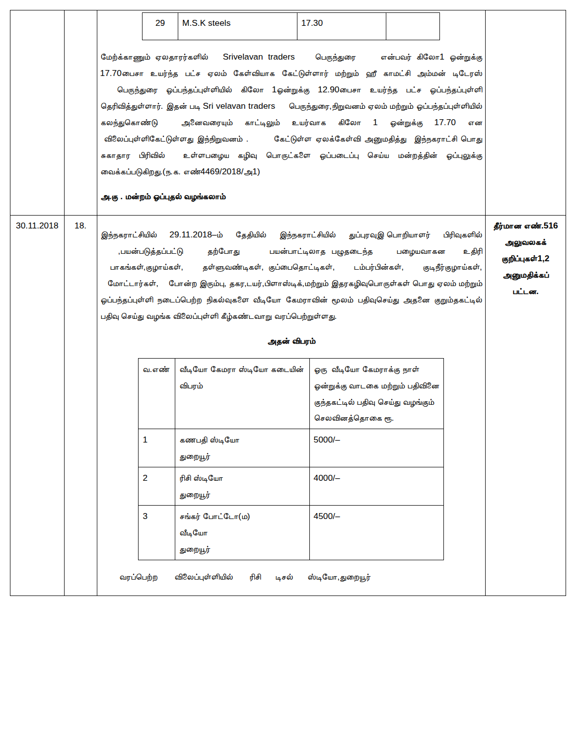| | | / 29 / M.S.K steels / 17.30 / / மேற்க்காணும் ஏலதாரர்களில் Srivelavan traders பெருந்துரை என்பவர் கிலோ1 ஒன்றுக்கு 17.70பைசா உயர்ந்த பட்ச ஏலம் கேள்வியாக கேட்டுள்ளார் மற்றும் ஹீ காமட்சி அம்மன் டிடேரஸ் பெருந்துரை ஒப்பந்தப்புள்ளியில் கிலோ 1ஒன்றுக்கு 12.90பைசா உயர்ந்த பட்ச ஒப்பந்தப்புள்ளி தெரிவித்துள்ளார். இதன் படி Sri velavan traders பெருந்துரை,நிறுவனம் ஏலம் மற்றும் ஒப்பந்தப்புள்ளியில் கலந்துகொண்டு அனைவரையும் காட்டிலும் உயர்வாக கிலோ 1 ஒன்றுக்கு 17.70 என விலைப்புள்ளிகேட்டுள்ளது இந்நிறுவனம் . கேட்டுள்ள ஏலக்கேள்வி அனுமதித்து இந்நகராட்சி பொது சுகாதார பிரிவில் உள்ளபழைய கழிவு பொருட்களை ஒப்படைப்பு செய்ய மன்றத்தின் ஒப்புலுக்கு வைக்கப்படுகிறது.(ந.க. எண்4469/2018/அ1) அ.கு . மன்றம் ஒப்புதல் வழங்கலாம் | |
| 30.11.2018 | 18. | இந்நகராட்சியில் 29.11.2018–ம் தேதியில் இந்நகராட்சியில் துப்புரவுஇ பொறியாளர் பிரிவுகளில் ,பயன்படுத்தப்பட்டு தற்போது பயன்பாட்டிலாத பழுதடைந்த பழையவாகன உதிரி பாகங்கள்,குழாய்கள், தள்ளுவண்டிகள், குப்பைதொட்டிகள், டம்பர்பின்கள், குடிநீர்குழாய்கள், மோட்டார்கள், போன்ற இரும்பு, தகர,டயர்,பிளாஸ்டிக்,மற்றும் இதரகழிவுபொருள்கள் பொது ஏலம் மற்றும் ஒப்பந்தப்புள்ளி நடைப்பெற்ற நிகல்வுகளை வீடியோ கேமராவின் மூலம் பதிவுசெய்து அதனை குறும்தகட்டில் பதிவு செய்து வழங்க விலைப்புள்ளி கீழ்கண்டவாறு வரப்பெற்றுள்ளது. அதன் விபரம் / வ.எண் / வீடியோ கேமரா ஸ்டியோ கடையின் விபரம் / ஒரு வீடியோ கேமராக்கு நாள் ஒன்றுக்கு வாடகை மற்றும் பதிவினை குந்தகட்டில் பதிவு செய்து வழங்கும் செலவினத்தொகை ரூ. / / 1 / கணபதி ஸ்டியோ துறையூர் / 5000/– / / 2 / ரிசி ஸ்டியோ துறையூர் / 4000/– / / 3 / சங்கர் போட்டோ(ம) வீடியோ துறையூர் / 4500/– / வரப்பெற்ற விலைப்புள்ளியில் ரிசி டிசல் ஸ்டியோ,துறையூர் | தீர்மான எண்.516 அலுவலகக் குறிப்புகள்1,2 அனுமதிக்கப் பட்டன. |